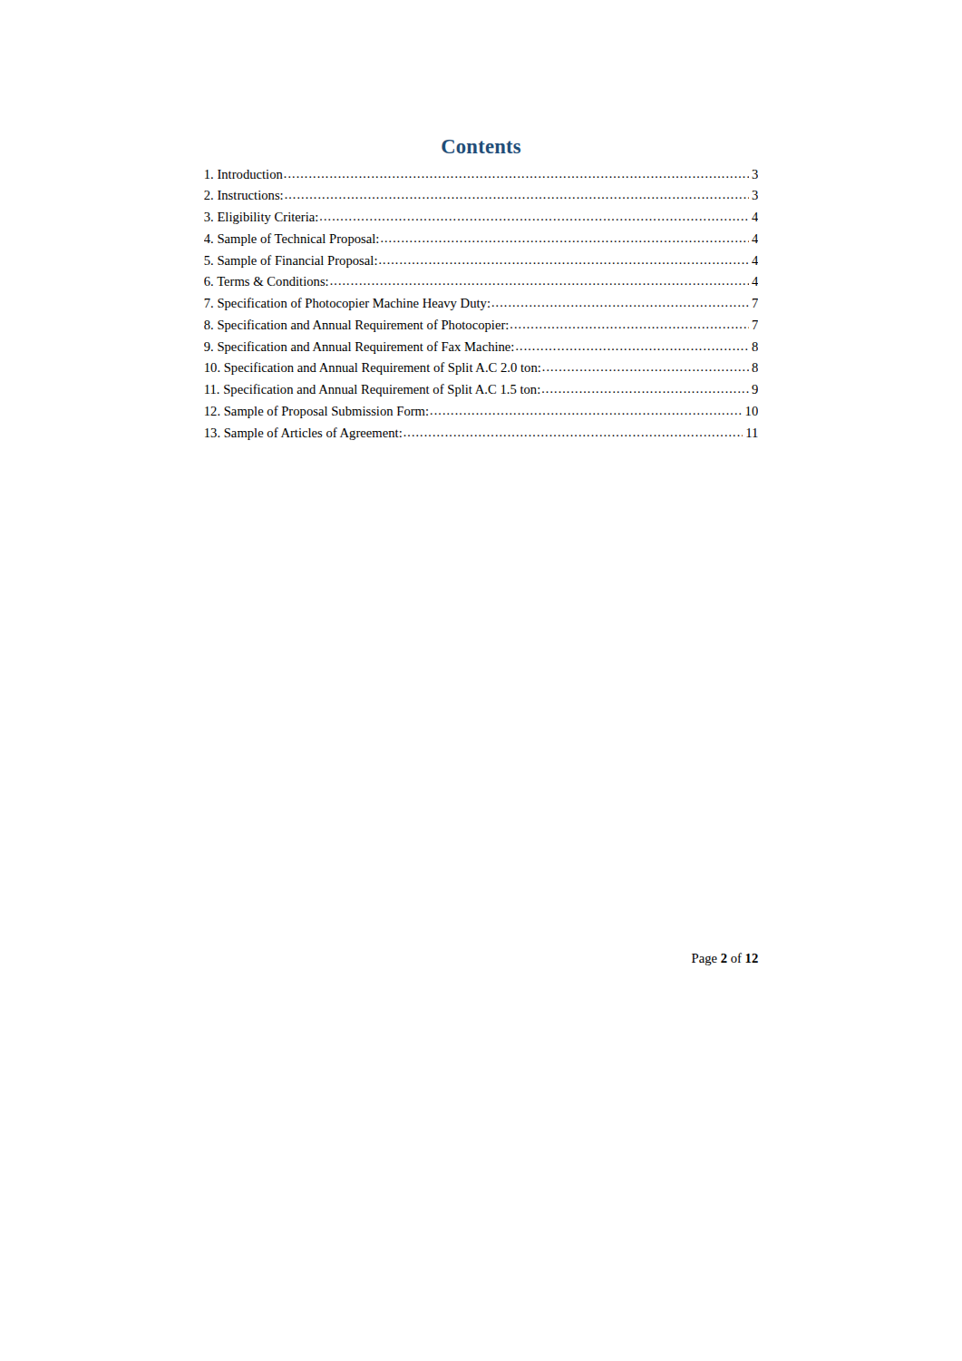Contents
1. Introduction ........................................................................................................................................... 3
2. Instructions: ........................................................................................................................................... 3
3. Eligibility Criteria: ................................................................................................................................... 4
4. Sample of Technical Proposal: ................................................................................................................. 4
5. Sample of Financial Proposal: .................................................................................................................. 4
6. Terms & Conditions: ................................................................................................................................ 4
7. Specification of Photocopier Machine Heavy Duty: ....................................................................... 7
8. Specification and Annual Requirement of Photocopier: ................................................................. 7
9. Specification and Annual Requirement of Fax Machine: .............................................................. 8
10. Specification and Annual Requirement of Split A.C 2.0 ton: ....................................................... 8
11. Specification and Annual Requirement of Split A.C 1.5 ton: ....................................................... 9
12. Sample of Proposal Submission Form: ..................................................................................................... 10
13. Sample of Articles of Agreement: ............................................................................................................. 11
Page 2 of 12